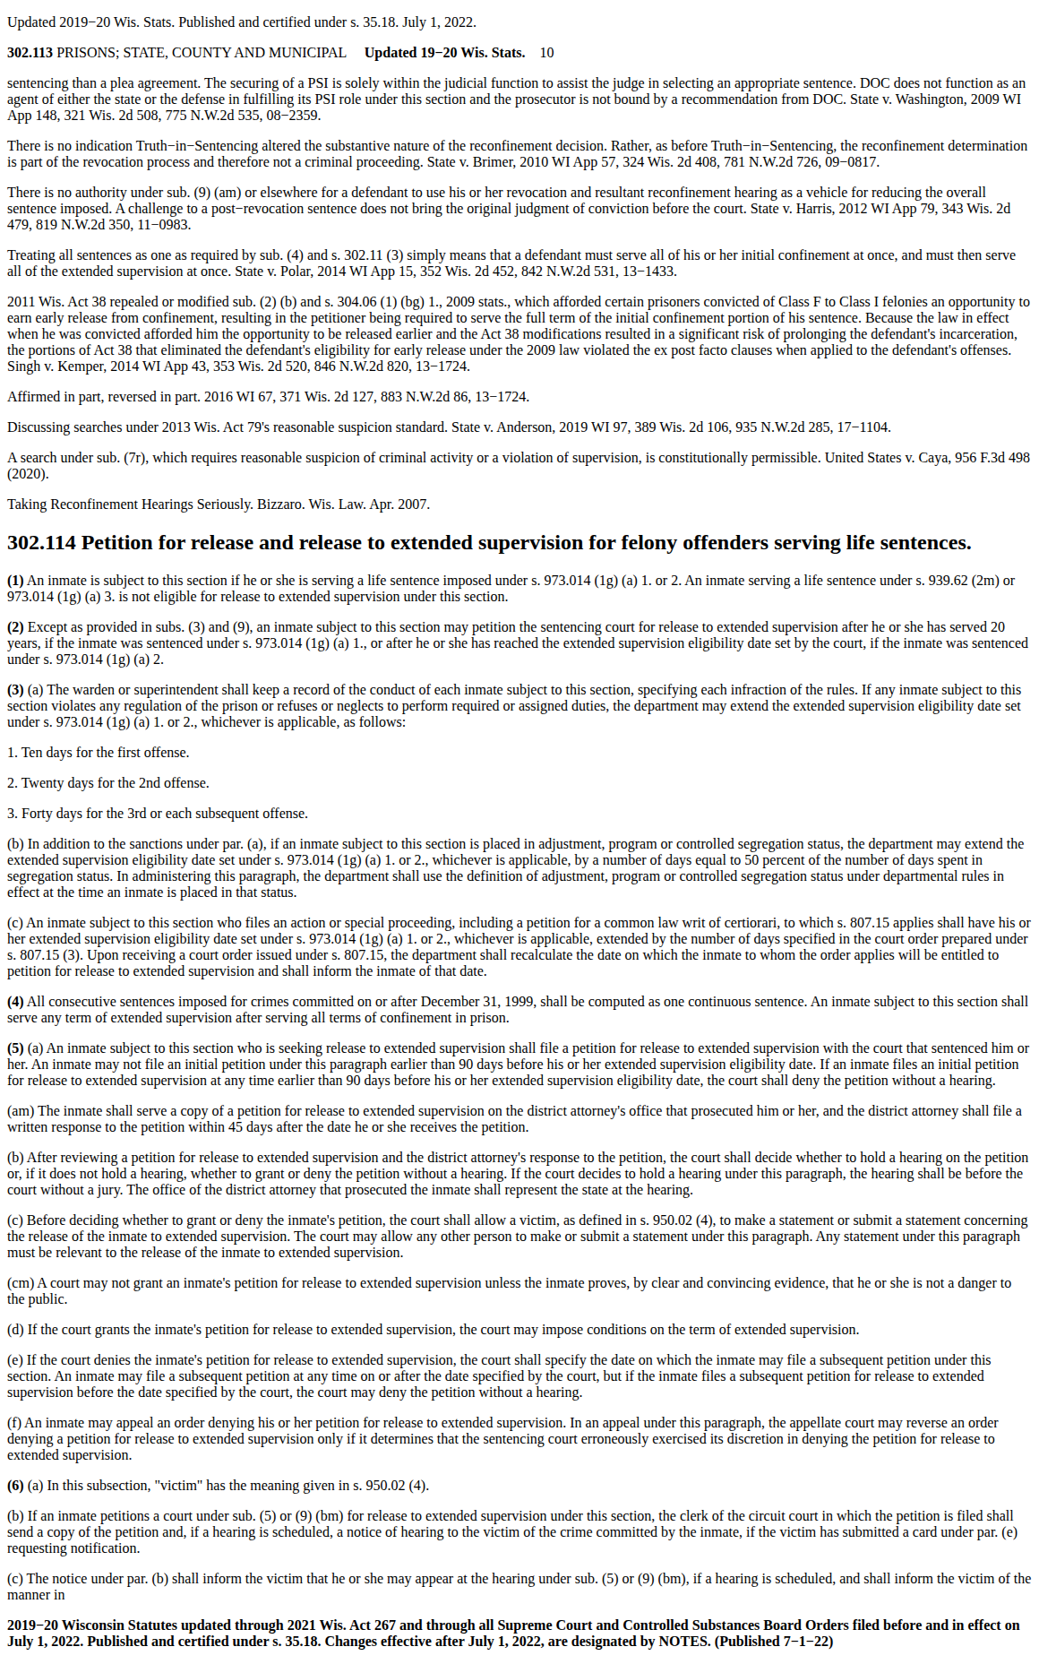Updated 2019−20 Wis. Stats. Published and certified under s. 35.18. July 1, 2022.
302.113 PRISONS; STATE, COUNTY AND MUNICIPAL Updated 19−20 Wis. Stats. 10
sentencing than a plea agreement. The securing of a PSI is solely within the judicial function to assist the judge in selecting an appropriate sentence. DOC does not function as an agent of either the state or the defense in fulfilling its PSI role under this section and the prosecutor is not bound by a recommendation from DOC. State v. Washington, 2009 WI App 148, 321 Wis. 2d 508, 775 N.W.2d 535, 08−2359.
There is no indication Truth−in−Sentencing altered the substantive nature of the reconfinement decision. Rather, as before Truth−in−Sentencing, the reconfinement determination is part of the revocation process and therefore not a criminal proceeding. State v. Brimer, 2010 WI App 57, 324 Wis. 2d 408, 781 N.W.2d 726, 09−0817.
There is no authority under sub. (9) (am) or elsewhere for a defendant to use his or her revocation and resultant reconfinement hearing as a vehicle for reducing the overall sentence imposed. A challenge to a post−revocation sentence does not bring the original judgment of conviction before the court. State v. Harris, 2012 WI App 79, 343 Wis. 2d 479, 819 N.W.2d 350, 11−0983.
Treating all sentences as one as required by sub. (4) and s. 302.11 (3) simply means that a defendant must serve all of his or her initial confinement at once, and must then serve all of the extended supervision at once. State v. Polar, 2014 WI App 15, 352 Wis. 2d 452, 842 N.W.2d 531, 13−1433.
2011 Wis. Act 38 repealed or modified sub. (2) (b) and s. 304.06 (1) (bg) 1., 2009 stats., which afforded certain prisoners convicted of Class F to Class I felonies an opportunity to earn early release from confinement, resulting in the petitioner being required to serve the full term of the initial confinement portion of his sentence. Because the law in effect when he was convicted afforded him the opportunity to be released earlier and the Act 38 modifications resulted in a significant risk of prolonging the defendant's incarceration, the portions of Act 38 that eliminated the defendant's eligibility for early release under the 2009 law violated the ex post facto clauses when applied to the defendant's offenses. Singh v. Kemper, 2014 WI App 43, 353 Wis. 2d 520, 846 N.W.2d 820, 13−1724.
Affirmed in part, reversed in part. 2016 WI 67, 371 Wis. 2d 127, 883 N.W.2d 86, 13−1724.
Discussing searches under 2013 Wis. Act 79's reasonable suspicion standard. State v. Anderson, 2019 WI 97, 389 Wis. 2d 106, 935 N.W.2d 285, 17−1104.
A search under sub. (7r), which requires reasonable suspicion of criminal activity or a violation of supervision, is constitutionally permissible. United States v. Caya, 956 F.3d 498 (2020).
Taking Reconfinement Hearings Seriously. Bizzaro. Wis. Law. Apr. 2007.
302.114 Petition for release and release to extended supervision for felony offenders serving life sentences.
(1) An inmate is subject to this section if he or she is serving a life sentence imposed under s. 973.014 (1g) (a) 1. or 2. An inmate serving a life sentence under s. 939.62 (2m) or 973.014 (1g) (a) 3. is not eligible for release to extended supervision under this section.
(2) Except as provided in subs. (3) and (9), an inmate subject to this section may petition the sentencing court for release to extended supervision after he or she has served 20 years, if the inmate was sentenced under s. 973.014 (1g) (a) 1., or after he or she has reached the extended supervision eligibility date set by the court, if the inmate was sentenced under s. 973.014 (1g) (a) 2.
(3) (a) The warden or superintendent shall keep a record of the conduct of each inmate subject to this section, specifying each infraction of the rules. If any inmate subject to this section violates any regulation of the prison or refuses or neglects to perform required or assigned duties, the department may extend the extended supervision eligibility date set under s. 973.014 (1g) (a) 1. or 2., whichever is applicable, as follows:
1. Ten days for the first offense.
2. Twenty days for the 2nd offense.
3. Forty days for the 3rd or each subsequent offense.
(b) In addition to the sanctions under par. (a), if an inmate subject to this section is placed in adjustment, program or controlled segregation status, the department may extend the extended supervision eligibility date set under s. 973.014 (1g) (a) 1. or 2., whichever is applicable, by a number of days equal to 50 percent of the number of days spent in segregation status. In administering this paragraph, the department shall use the definition of adjustment, program or controlled segregation status under departmental rules in effect at the time an inmate is placed in that status.
(c) An inmate subject to this section who files an action or special proceeding, including a petition for a common law writ of certiorari, to which s. 807.15 applies shall have his or her extended supervision eligibility date set under s. 973.014 (1g) (a) 1. or 2., whichever is applicable, extended by the number of days specified in the court order prepared under s. 807.15 (3). Upon receiving a court order issued under s. 807.15, the department shall recalculate the date on which the inmate to whom the order applies will be entitled to petition for release to extended supervision and shall inform the inmate of that date.
(4) All consecutive sentences imposed for crimes committed on or after December 31, 1999, shall be computed as one continuous sentence. An inmate subject to this section shall serve any term of extended supervision after serving all terms of confinement in prison.
(5) (a) An inmate subject to this section who is seeking release to extended supervision shall file a petition for release to extended supervision with the court that sentenced him or her. An inmate may not file an initial petition under this paragraph earlier than 90 days before his or her extended supervision eligibility date. If an inmate files an initial petition for release to extended supervision at any time earlier than 90 days before his or her extended supervision eligibility date, the court shall deny the petition without a hearing.
(am) The inmate shall serve a copy of a petition for release to extended supervision on the district attorney's office that prosecuted him or her, and the district attorney shall file a written response to the petition within 45 days after the date he or she receives the petition.
(b) After reviewing a petition for release to extended supervision and the district attorney's response to the petition, the court shall decide whether to hold a hearing on the petition or, if it does not hold a hearing, whether to grant or deny the petition without a hearing. If the court decides to hold a hearing under this paragraph, the hearing shall be before the court without a jury. The office of the district attorney that prosecuted the inmate shall represent the state at the hearing.
(c) Before deciding whether to grant or deny the inmate's petition, the court shall allow a victim, as defined in s. 950.02 (4), to make a statement or submit a statement concerning the release of the inmate to extended supervision. The court may allow any other person to make or submit a statement under this paragraph. Any statement under this paragraph must be relevant to the release of the inmate to extended supervision.
(cm) A court may not grant an inmate's petition for release to extended supervision unless the inmate proves, by clear and convincing evidence, that he or she is not a danger to the public.
(d) If the court grants the inmate's petition for release to extended supervision, the court may impose conditions on the term of extended supervision.
(e) If the court denies the inmate's petition for release to extended supervision, the court shall specify the date on which the inmate may file a subsequent petition under this section. An inmate may file a subsequent petition at any time on or after the date specified by the court, but if the inmate files a subsequent petition for release to extended supervision before the date specified by the court, the court may deny the petition without a hearing.
(f) An inmate may appeal an order denying his or her petition for release to extended supervision. In an appeal under this paragraph, the appellate court may reverse an order denying a petition for release to extended supervision only if it determines that the sentencing court erroneously exercised its discretion in denying the petition for release to extended supervision.
(6) (a) In this subsection, "victim" has the meaning given in s. 950.02 (4).
(b) If an inmate petitions a court under sub. (5) or (9) (bm) for release to extended supervision under this section, the clerk of the circuit court in which the petition is filed shall send a copy of the petition and, if a hearing is scheduled, a notice of hearing to the victim of the crime committed by the inmate, if the victim has submitted a card under par. (e) requesting notification.
(c) The notice under par. (b) shall inform the victim that he or she may appear at the hearing under sub. (5) or (9) (bm), if a hearing is scheduled, and shall inform the victim of the manner in
2019−20 Wisconsin Statutes updated through 2021 Wis. Act 267 and through all Supreme Court and Controlled Substances Board Orders filed before and in effect on July 1, 2022. Published and certified under s. 35.18. Changes effective after July 1, 2022, are designated by NOTES. (Published 7−1−22)